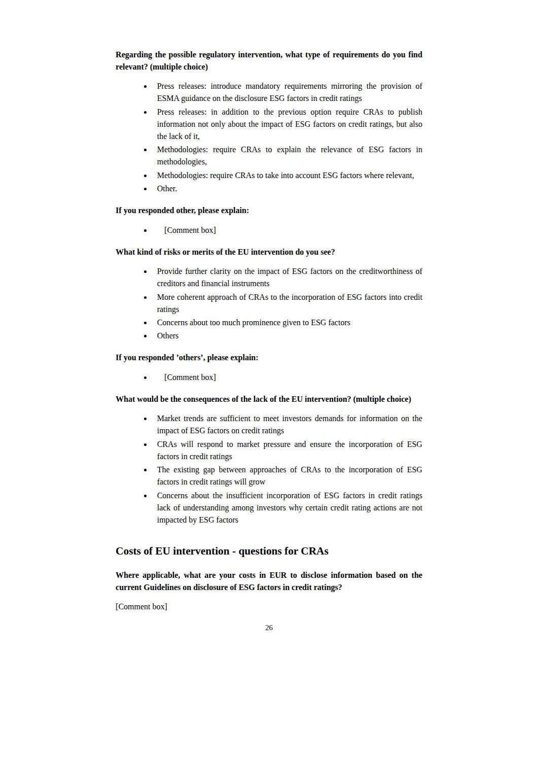Regarding the possible regulatory intervention, what type of requirements do you find relevant? (multiple choice)
Press releases: introduce mandatory requirements mirroring the provision of ESMA guidance on the disclosure ESG factors in credit ratings
Press releases: in addition to the previous option require CRAs to publish information not only about the impact of ESG factors on credit ratings, but also the lack of it,
Methodologies: require CRAs to explain the relevance of ESG factors in methodologies,
Methodologies: require CRAs to take into account ESG factors where relevant,
Other.
If you responded other, please explain:
[Comment box]
What kind of risks or merits of the EU intervention do you see?
Provide further clarity on the impact of ESG factors on the creditworthiness of creditors and financial instruments
More coherent approach of CRAs to the incorporation of ESG factors into credit ratings
Concerns about too much prominence given to ESG factors
Others
If you responded ’others’, please explain:
[Comment box]
What would be the consequences of the lack of the EU intervention? (multiple choice)
Market trends are sufficient to meet investors demands for information on the impact of ESG factors on credit ratings
CRAs will respond to market pressure and ensure the incorporation of ESG factors in credit ratings
The existing gap between approaches of CRAs to the incorporation of ESG factors in credit ratings will grow
Concerns about the insufficient incorporation of ESG factors in credit ratings lack of understanding among investors why certain credit rating actions are not impacted by ESG factors
Costs of EU intervention - questions for CRAs
Where applicable, what are your costs in EUR to disclose information based on the current Guidelines on disclosure of ESG factors in credit ratings?
[Comment box]
26